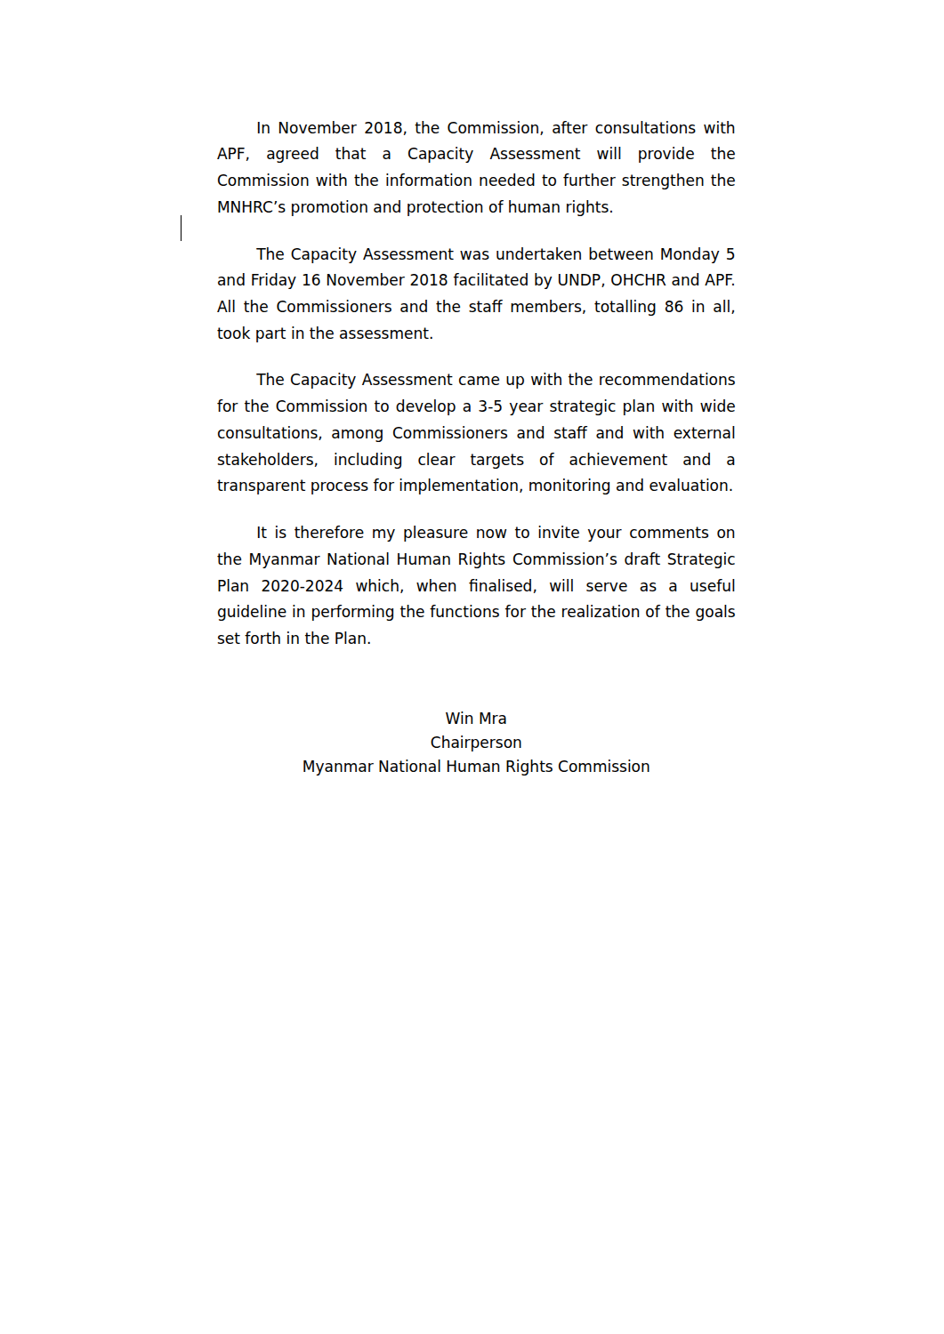In November 2018, the Commission, after consultations with APF, agreed that a Capacity Assessment will provide the Commission with the information needed to further strengthen the MNHRC’s promotion and protection of human rights.
The Capacity Assessment was undertaken between Monday 5 and Friday 16 November 2018 facilitated by UNDP, OHCHR and APF. All the Commissioners and the staff members, totalling 86 in all, took part in the assessment.
The Capacity Assessment came up with the recommendations for the Commission to develop a 3-5 year strategic plan with wide consultations, among Commissioners and staff and with external stakeholders, including clear targets of achievement and a transparent process for implementation, monitoring and evaluation.
It is therefore my pleasure now to invite your comments on the Myanmar National Human Rights Commission’s draft Strategic Plan 2020-2024 which, when finalised, will serve as a useful guideline in performing the functions for the realization of the goals set forth in the Plan.
Win Mra Chairperson Myanmar National Human Rights Commission